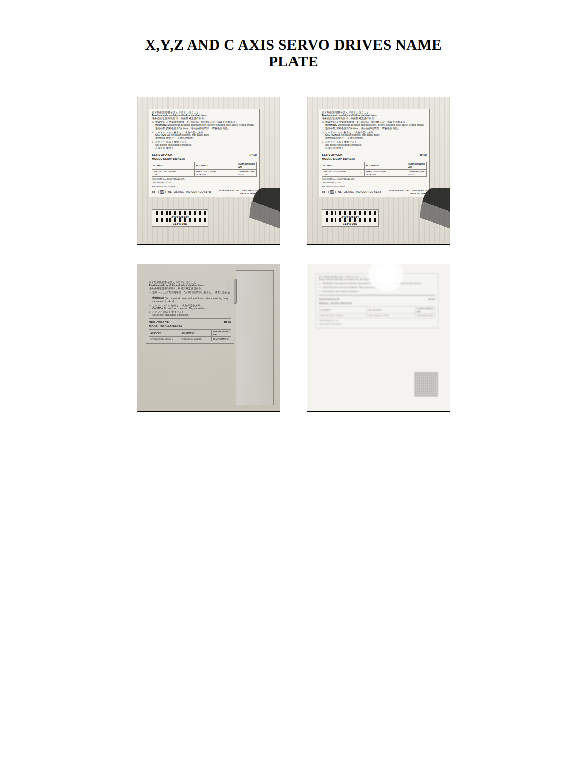X,Y,Z AND C AXIS SERVO DRIVES NAME PLATE
| 必ず取扱説明書を読んで指示に従うこと。 Read manual carefully and follow the directions. 请务必熟读使用说明书，并按其规定进行操作。 ⚠ 通電中および電源遮断後、5分間は端子部に触るな！感電の恐れあり。 WARNING Disconnect all power and wait 5 min. before servicing. May cause electric shock. 通电中及切断电源后5分钟内，请勿触摸端子部！有触电的危险。 ⚠ ヒートシンクに触るな！ 火傷の恐れあり。 CAUTION Do not touch heatsink. May cause burn. 请勿触摸散热片！ 有烫伤的危险。 ⏚ 必ずアース端子接地せよ！ Use proper grounding techniques. 必须进行接地！ SERVOPACK IP10 MODEL SGDV-180A01A / AC-INPUT / AC-OUTPUT / SURROUNDING AIR / / --- / --- / --- / / 3PH 200-230V 50/60Hz 3.7A / 3PH 0-230V 0-400Hz 18.5A 2kW / TEMPERATURE 0-55°C / KCC-REM-Yec-SGDV180A0-035 O/N 3P6490-12-18 S/N D01391764220018 CE TÜV UL LISTING IND CONT EQ 61Y3 YASKAWA ELECTRIC CORPORATION MADE IN JAPAN 2405428184 1134700S | 必ず取扱説明書を読んで指示に従うこと。 Read manual carefully and follow the directions. 请务必熟读使用说明书，并按其规定进行操作。 ⚠ 通電中および電源遮断後、5分間は端子部に触るな！感電の恐れあり。 WARNING Disconnect all power and wait 5 min. before servicing. May cause electric shock. 通电中及切断电源后5分钟内，请勿触摸端子部！有触电的危险。 ⚠ ヒートシンクに触るな！ 火傷の恐れあり。 CAUTION Do not touch heatsink. May cause burn. 请勿触摸散热片！ 有烫伤的危险。 ⏚ 必ずアース端子接地せよ！ Use proper grounding techniques. 必须进行接地！ SERVOPACK IP10 MODEL SGDV-180A01A / AC-INPUT / AC-OUTPUT / SURROUNDING AIR / / --- / --- / --- / / 3PH 200-230V 50/60Hz 3.7A / 3PH 0-230V 0-400Hz 18.5A 2kW / TEMPERATURE 0-55°C / KCC-REM-Yec-SGDV180A0-035 O/N 3P6490-12-16 S/N D01391764220016 CE TÜV UL LISTING IND CONT EQ 61Y3 YASKAWA ELECTRIC CORPORATION MADE IN JAPAN 2405428184 1134700S |
| 必ず取扱説明書を読んで指示に従うこと。 Read manual carefully and follow the directions. 请务必熟读使用说明书，并按其规定进行操作。 ⚠ 通電中および電源遮断後、5分間は端子部に触るな！感電の恐れあり。 WARNING Disconnect all power and wait 5 min. before servicing. May cause electric shock. ⚠ ヒートシンクに触るな！ 火傷の恐れあり。 CAUTION Do not touch heatsink. May cause burn. ⏚ 必ずアース端子接地せよ！ Use proper grounding techniques. SERVOPACK IP10 MODEL SGDV-180A01A / AC-INPUT / AC-OUTPUT / SURROUNDING AIR / / --- / --- / --- / / 3PH 200-230V 50/60Hz / 3PH 0-230V 0-400Hz / TEMPERATURE / | 必ず取扱説明書を読んで指示に従うこと。 Read manual carefully and follow the directions. ⚠ WARNING Disconnect all power and wait 5 min. before servicing. May cause electric shock. ⚠ CAUTION Do not touch heatsink. May cause burn. ⏚ Use proper grounding techniques. SERVOPACK IP10 MODEL SGDV-180A01A / AC-INPUT / AC-OUTPUT / SURROUNDING AIR / / --- / --- / --- / / 3PH 200-230V 50/60Hz / 3PH 0-230V 0-400Hz / TEMPERATURE / O/N 3P6490-12-16 S/N D0139176422001 |